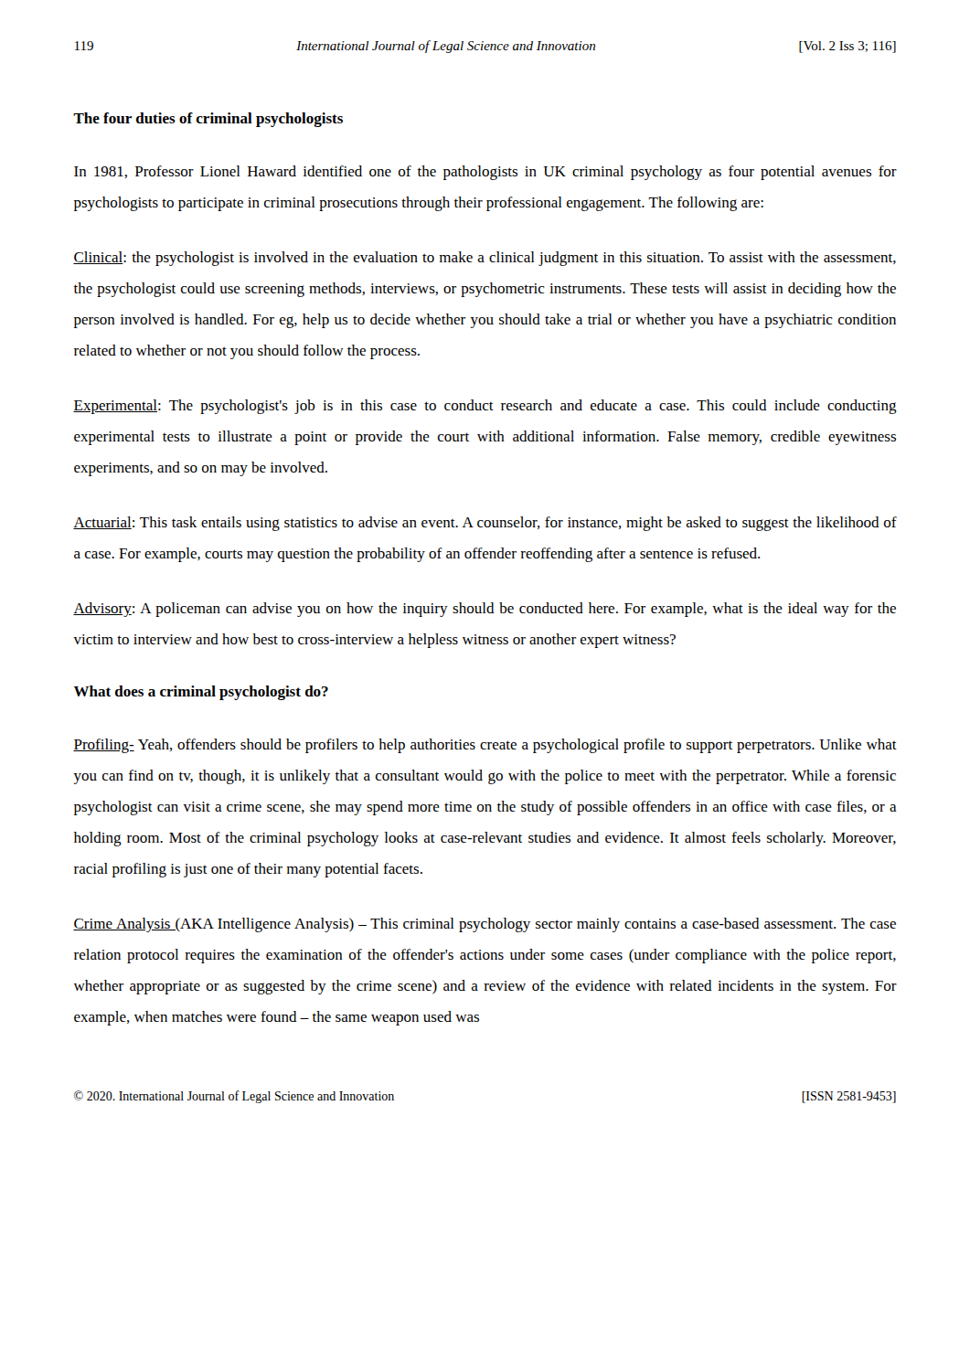119 International Journal of Legal Science and Innovation [Vol. 2 Iss 3; 116]
The four duties of criminal psychologists
In 1981, Professor Lionel Haward identified one of the pathologists in UK criminal psychology as four potential avenues for psychologists to participate in criminal prosecutions through their professional engagement. The following are:
Clinical: the psychologist is involved in the evaluation to make a clinical judgment in this situation. To assist with the assessment, the psychologist could use screening methods, interviews, or psychometric instruments. These tests will assist in deciding how the person involved is handled. For eg, help us to decide whether you should take a trial or whether you have a psychiatric condition related to whether or not you should follow the process.
Experimental: The psychologist's job is in this case to conduct research and educate a case. This could include conducting experimental tests to illustrate a point or provide the court with additional information. False memory, credible eyewitness experiments, and so on may be involved.
Actuarial: This task entails using statistics to advise an event. A counselor, for instance, might be asked to suggest the likelihood of a case. For example, courts may question the probability of an offender reoffending after a sentence is refused.
Advisory: A policeman can advise you on how the inquiry should be conducted here. For example, what is the ideal way for the victim to interview and how best to cross-interview a helpless witness or another expert witness?
What does a criminal psychologist do?
Profiling- Yeah, offenders should be profilers to help authorities create a psychological profile to support perpetrators. Unlike what you can find on tv, though, it is unlikely that a consultant would go with the police to meet with the perpetrator. While a forensic psychologist can visit a crime scene, she may spend more time on the study of possible offenders in an office with case files, or a holding room. Most of the criminal psychology looks at case-relevant studies and evidence. It almost feels scholarly. Moreover, racial profiling is just one of their many potential facets.
Crime Analysis (AKA Intelligence Analysis) – This criminal psychology sector mainly contains a case-based assessment. The case relation protocol requires the examination of the offender's actions under some cases (under compliance with the police report, whether appropriate or as suggested by the crime scene) and a review of the evidence with related incidents in the system. For example, when matches were found – the same weapon used was
© 2020. International Journal of Legal Science and Innovation [ISSN 2581-9453]